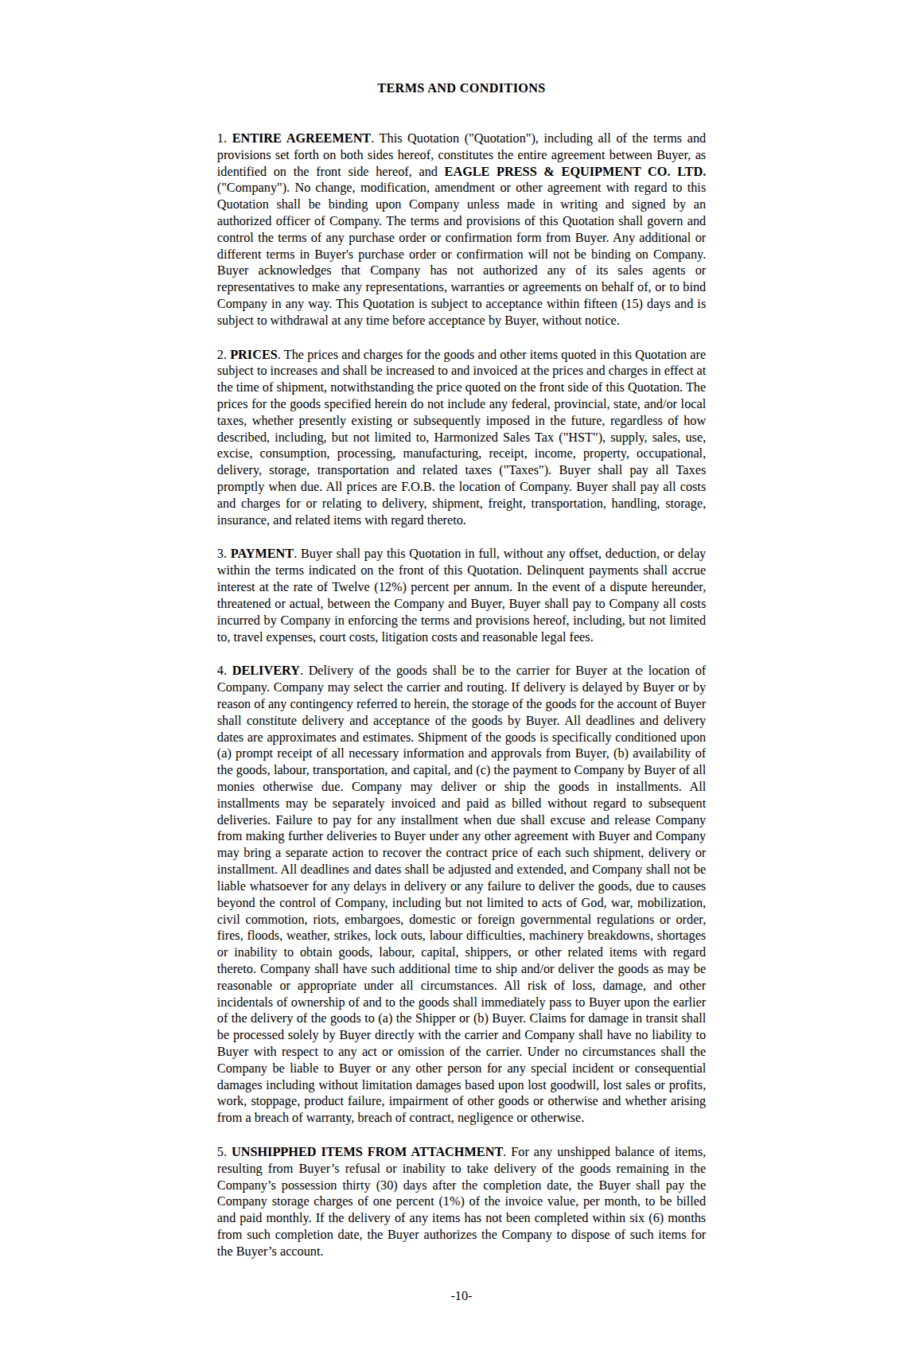TERMS AND CONDITIONS
1. ENTIRE AGREEMENT. This Quotation ("Quotation"), including all of the terms and provisions set forth on both sides hereof, constitutes the entire agreement between Buyer, as identified on the front side hereof, and EAGLE PRESS & EQUIPMENT CO. LTD. ("Company"). No change, modification, amendment or other agreement with regard to this Quotation shall be binding upon Company unless made in writing and signed by an authorized officer of Company. The terms and provisions of this Quotation shall govern and control the terms of any purchase order or confirmation form from Buyer. Any additional or different terms in Buyer's purchase order or confirmation will not be binding on Company. Buyer acknowledges that Company has not authorized any of its sales agents or representatives to make any representations, warranties or agreements on behalf of, or to bind Company in any way. This Quotation is subject to acceptance within fifteen (15) days and is subject to withdrawal at any time before acceptance by Buyer, without notice.
2. PRICES. The prices and charges for the goods and other items quoted in this Quotation are subject to increases and shall be increased to and invoiced at the prices and charges in effect at the time of shipment, notwithstanding the price quoted on the front side of this Quotation. The prices for the goods specified herein do not include any federal, provincial, state, and/or local taxes, whether presently existing or subsequently imposed in the future, regardless of how described, including, but not limited to, Harmonized Sales Tax ("HST"), supply, sales, use, excise, consumption, processing, manufacturing, receipt, income, property, occupational, delivery, storage, transportation and related taxes ("Taxes"). Buyer shall pay all Taxes promptly when due. All prices are F.O.B. the location of Company. Buyer shall pay all costs and charges for or relating to delivery, shipment, freight, transportation, handling, storage, insurance, and related items with regard thereto.
3. PAYMENT. Buyer shall pay this Quotation in full, without any offset, deduction, or delay within the terms indicated on the front of this Quotation. Delinquent payments shall accrue interest at the rate of Twelve (12%) percent per annum. In the event of a dispute hereunder, threatened or actual, between the Company and Buyer, Buyer shall pay to Company all costs incurred by Company in enforcing the terms and provisions hereof, including, but not limited to, travel expenses, court costs, litigation costs and reasonable legal fees.
4. DELIVERY. Delivery of the goods shall be to the carrier for Buyer at the location of Company. Company may select the carrier and routing. If delivery is delayed by Buyer or by reason of any contingency referred to herein, the storage of the goods for the account of Buyer shall constitute delivery and acceptance of the goods by Buyer. All deadlines and delivery dates are approximates and estimates. Shipment of the goods is specifically conditioned upon (a) prompt receipt of all necessary information and approvals from Buyer, (b) availability of the goods, labour, transportation, and capital, and (c) the payment to Company by Buyer of all monies otherwise due. Company may deliver or ship the goods in installments. All installments may be separately invoiced and paid as billed without regard to subsequent deliveries. Failure to pay for any installment when due shall excuse and release Company from making further deliveries to Buyer under any other agreement with Buyer and Company may bring a separate action to recover the contract price of each such shipment, delivery or installment. All deadlines and dates shall be adjusted and extended, and Company shall not be liable whatsoever for any delays in delivery or any failure to deliver the goods, due to causes beyond the control of Company, including but not limited to acts of God, war, mobilization, civil commotion, riots, embargoes, domestic or foreign governmental regulations or order, fires, floods, weather, strikes, lock outs, labour difficulties, machinery breakdowns, shortages or inability to obtain goods, labour, capital, shippers, or other related items with regard thereto. Company shall have such additional time to ship and/or deliver the goods as may be reasonable or appropriate under all circumstances. All risk of loss, damage, and other incidentals of ownership of and to the goods shall immediately pass to Buyer upon the earlier of the delivery of the goods to (a) the Shipper or (b) Buyer. Claims for damage in transit shall be processed solely by Buyer directly with the carrier and Company shall have no liability to Buyer with respect to any act or omission of the carrier. Under no circumstances shall the Company be liable to Buyer or any other person for any special incident or consequential damages including without limitation damages based upon lost goodwill, lost sales or profits, work, stoppage, product failure, impairment of other goods or otherwise and whether arising from a breach of warranty, breach of contract, negligence or otherwise.
5. UNSHIPPHED ITEMS FROM ATTACHMENT. For any unshipped balance of items, resulting from Buyer’s refusal or inability to take delivery of the goods remaining in the Company’s possession thirty (30) days after the completion date, the Buyer shall pay the Company storage charges of one percent (1%) of the invoice value, per month, to be billed and paid monthly. If the delivery of any items has not been completed within six (6) months from such completion date, the Buyer authorizes the Company to dispose of such items for the Buyer’s account.
-10-